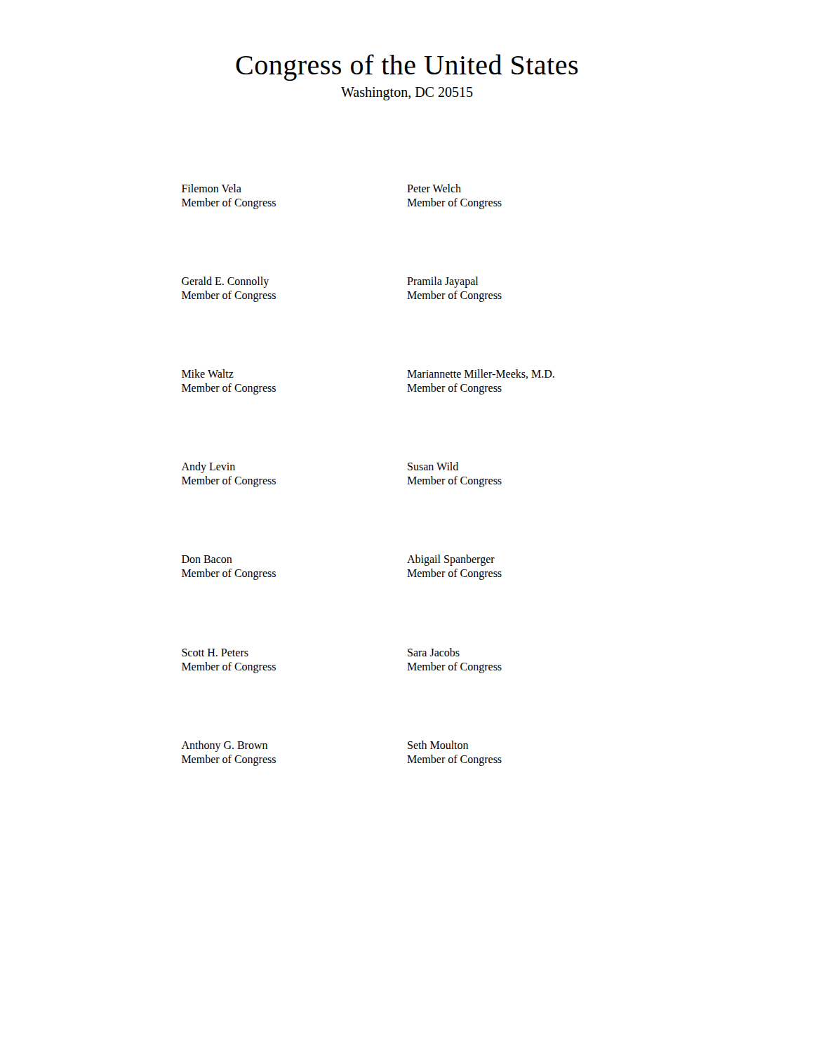Congress of the United States
Washington, DC 20515
| Filemon Vela Member of Congress | Peter Welch Member of Congress |
| Gerald E. Connolly Member of Congress | Pramila Jayapal Member of Congress |
| Mike Waltz Member of Congress | Mariannette Miller-Meeks, M.D. Member of Congress |
| Andy Levin Member of Congress | Susan Wild Member of Congress |
| Don Bacon Member of Congress | Abigail Spanberger Member of Congress |
| Scott H. Peters Member of Congress | Sara Jacobs Member of Congress |
| Anthony G. Brown Member of Congress | Seth Moulton Member of Congress |